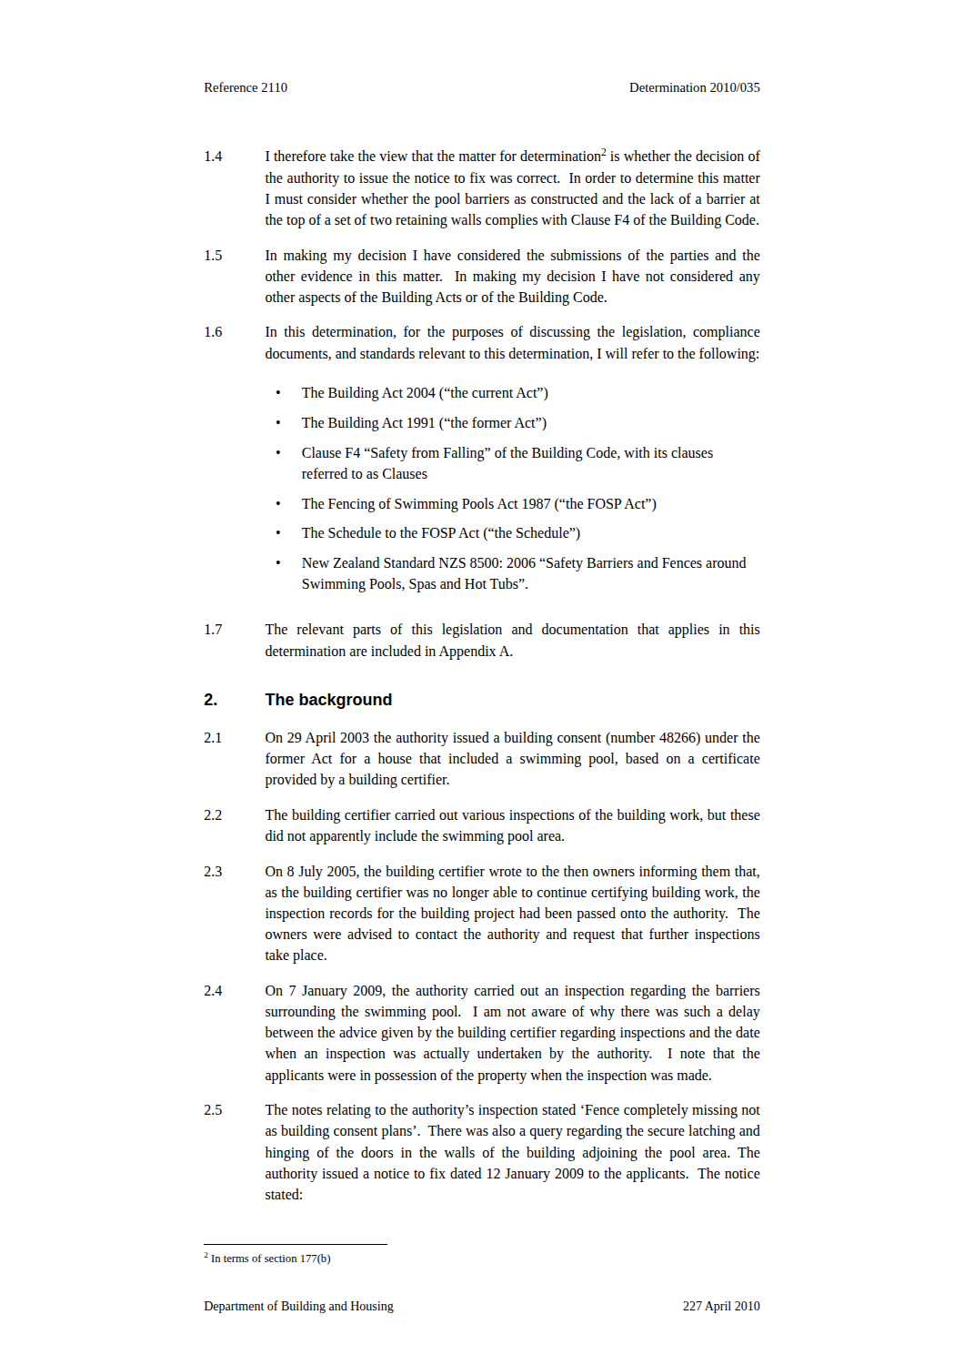Reference 2110
Determination 2010/035
1.4
I therefore take the view that the matter for determination2 is whether the decision of the authority to issue the notice to fix was correct. In order to determine this matter I must consider whether the pool barriers as constructed and the lack of a barrier at the top of a set of two retaining walls complies with Clause F4 of the Building Code.
1.5
In making my decision I have considered the submissions of the parties and the other evidence in this matter. In making my decision I have not considered any other aspects of the Building Acts or of the Building Code.
1.6
In this determination, for the purposes of discussing the legislation, compliance documents, and standards relevant to this determination, I will refer to the following:
The Building Act 2004 (“the current Act”)
The Building Act 1991 (“the former Act”)
Clause F4 “Safety from Falling” of the Building Code, with its clauses referred to as Clauses
The Fencing of Swimming Pools Act 1987 (“the FOSP Act”)
The Schedule to the FOSP Act (“the Schedule”)
New Zealand Standard NZS 8500: 2006 “Safety Barriers and Fences around Swimming Pools, Spas and Hot Tubs”.
1.7
The relevant parts of this legislation and documentation that applies in this determination are included in Appendix A.
2. The background
2.1
On 29 April 2003 the authority issued a building consent (number 48266) under the former Act for a house that included a swimming pool, based on a certificate provided by a building certifier.
2.2
The building certifier carried out various inspections of the building work, but these did not apparently include the swimming pool area.
2.3
On 8 July 2005, the building certifier wrote to the then owners informing them that, as the building certifier was no longer able to continue certifying building work, the inspection records for the building project had been passed onto the authority. The owners were advised to contact the authority and request that further inspections take place.
2.4
On 7 January 2009, the authority carried out an inspection regarding the barriers surrounding the swimming pool. I am not aware of why there was such a delay between the advice given by the building certifier regarding inspections and the date when an inspection was actually undertaken by the authority. I note that the applicants were in possession of the property when the inspection was made.
2.5
The notes relating to the authority’s inspection stated ‘Fence completely missing not as building consent plans’. There was also a query regarding the secure latching and hinging of the doors in the walls of the building adjoining the pool area. The authority issued a notice to fix dated 12 January 2009 to the applicants. The notice stated:
2 In terms of section 177(b)
Department of Building and Housing
2
27 April 2010